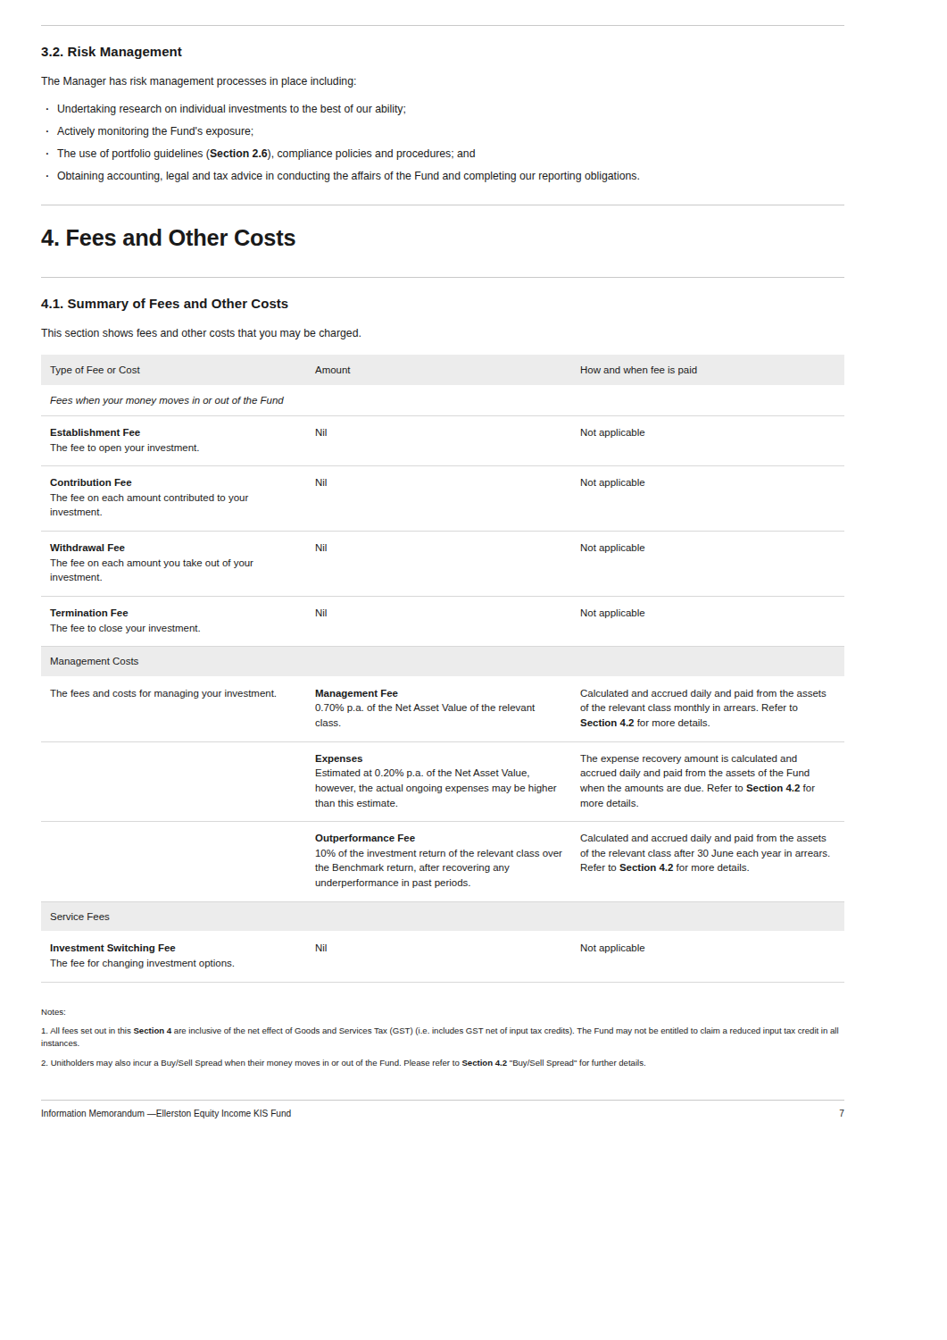3.2. Risk Management
The Manager has risk management processes in place including:
Undertaking research on individual investments to the best of our ability;
Actively monitoring the Fund's exposure;
The use of portfolio guidelines (Section 2.6), compliance policies and procedures; and
Obtaining accounting, legal and tax advice in conducting the affairs of the Fund and completing our reporting obligations.
4. Fees and Other Costs
4.1. Summary of Fees and Other Costs
This section shows fees and other costs that you may be charged.
| Type of Fee or Cost | Amount | How and when fee is paid |
| --- | --- | --- |
| Fees when your money moves in or out of the Fund |
| Establishment Fee The fee to open your investment. | Nil | Not applicable |
| Contribution Fee The fee on each amount contributed to your investment. | Nil | Not applicable |
| Withdrawal Fee The fee on each amount you take out of your investment. | Nil | Not applicable |
| Termination Fee The fee to close your investment. | Nil | Not applicable |
| Management Costs |
| The fees and costs for managing your investment. | Management Fee 0.70% p.a. of the Net Asset Value of the relevant class. | Calculated and accrued daily and paid from the assets of the relevant class monthly in arrears. Refer to Section 4.2 for more details. |
| | Expenses Estimated at 0.20% p.a. of the Net Asset Value, however, the actual ongoing expenses may be higher than this estimate. | The expense recovery amount is calculated and accrued daily and paid from the assets of the Fund when the amounts are due. Refer to Section 4.2 for more details. |
| | Outperformance Fee 10% of the investment return of the relevant class over the Benchmark return, after recovering any underperformance in past periods. | Calculated and accrued daily and paid from the assets of the relevant class after 30 June each year in arrears. Refer to Section 4.2 for more details. |
| Service Fees |
| Investment Switching Fee The fee for changing investment options. | Nil | Not applicable |
Notes:
1. All fees set out in this Section 4 are inclusive of the net effect of Goods and Services Tax (GST) (i.e. includes GST net of input tax credits). The Fund may not be entitled to claim a reduced input tax credit in all instances.
2. Unitholders may also incur a Buy/Sell Spread when their money moves in or out of the Fund. Please refer to Section 4.2 "Buy/Sell Spread" for further details.
Information Memorandum —Ellerston Equity Income KIS Fund 7